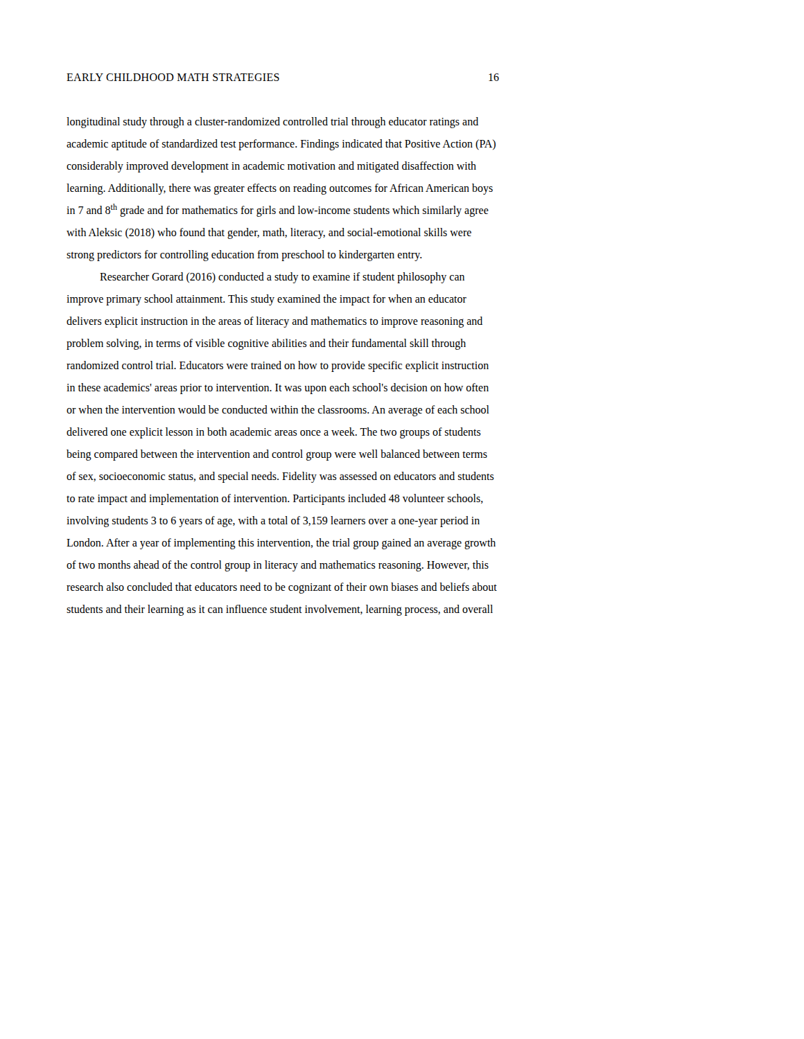Early Childhood Math Strategies 16
longitudinal study through a cluster-randomized controlled trial through educator ratings and academic aptitude of standardized test performance. Findings indicated that Positive Action (PA) considerably improved development in academic motivation and mitigated disaffection with learning. Additionally, there was greater effects on reading outcomes for African American boys in 7 and 8th grade and for mathematics for girls and low-income students which similarly agree with Aleksic (2018) who found that gender, math, literacy, and social-emotional skills were strong predictors for controlling education from preschool to kindergarten entry.
Researcher Gorard (2016) conducted a study to examine if student philosophy can improve primary school attainment. This study examined the impact for when an educator delivers explicit instruction in the areas of literacy and mathematics to improve reasoning and problem solving, in terms of visible cognitive abilities and their fundamental skill through randomized control trial. Educators were trained on how to provide specific explicit instruction in these academics' areas prior to intervention. It was upon each school's decision on how often or when the intervention would be conducted within the classrooms. An average of each school delivered one explicit lesson in both academic areas once a week. The two groups of students being compared between the intervention and control group were well balanced between terms of sex, socioeconomic status, and special needs. Fidelity was assessed on educators and students to rate impact and implementation of intervention. Participants included 48 volunteer schools, involving students 3 to 6 years of age, with a total of 3,159 learners over a one-year period in London. After a year of implementing this intervention, the trial group gained an average growth of two months ahead of the control group in literacy and mathematics reasoning. However, this research also concluded that educators need to be cognizant of their own biases and beliefs about students and their learning as it can influence student involvement, learning process, and overall